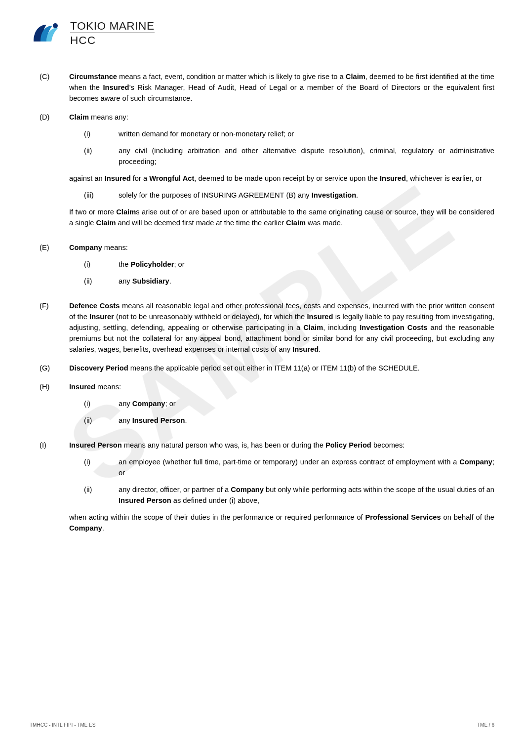SAMPLE
TOKIO MARINE HCC
(C)
Circumstance means a fact, event, condition or matter which is likely to give rise to a Claim, deemed to be first identified at the time when the Insured’s Risk Manager, Head of Audit, Head of Legal or a member of the Board of Directors or the equivalent first becomes aware of such circumstance.
(D)
Claim means any:
(i)
written demand for monetary or non-monetary relief; or
(ii)
any civil (including arbitration and other alternative dispute resolution), criminal, regulatory or administrative proceeding;
against an Insured for a Wrongful Act, deemed to be made upon receipt by or service upon the Insured, whichever is earlier, or
(iii)
solely for the purposes of INSURING AGREEMENT (B) any Investigation.
If two or more Claims arise out of or are based upon or attributable to the same originating cause or source, they will be considered a single Claim and will be deemed first made at the time the earlier Claim was made.
(E)
Company means:
(i)
the Policyholder; or
(ii)
any Subsidiary.
(F)
Defence Costs means all reasonable legal and other professional fees, costs and expenses, incurred with the prior written consent of the Insurer (not to be unreasonably withheld or delayed), for which the Insured is legally liable to pay resulting from investigating, adjusting, settling, defending, appealing or otherwise participating in a Claim, including Investigation Costs and the reasonable premiums but not the collateral for any appeal bond, attachment bond or similar bond for any civil proceeding, but excluding any salaries, wages, benefits, overhead expenses or internal costs of any Insured.
(G)
Discovery Period means the applicable period set out either in ITEM 11(a) or ITEM 11(b) of the SCHEDULE.
(H)
Insured means:
(i)
any Company; or
(ii)
any Insured Person.
(I)
Insured Person means any natural person who was, is, has been or during the Policy Period becomes:
(i)
an employee (whether full time, part-time or temporary) under an express contract of employment with a Company; or
(ii)
any director, officer, or partner of a Company but only while performing acts within the scope of the usual duties of an Insured Person as defined under (i) above,
when acting within the scope of their duties in the performance or required performance of Professional Services on behalf of the Company.
TMHCC - INTL FIPI - TME ES TME / 6